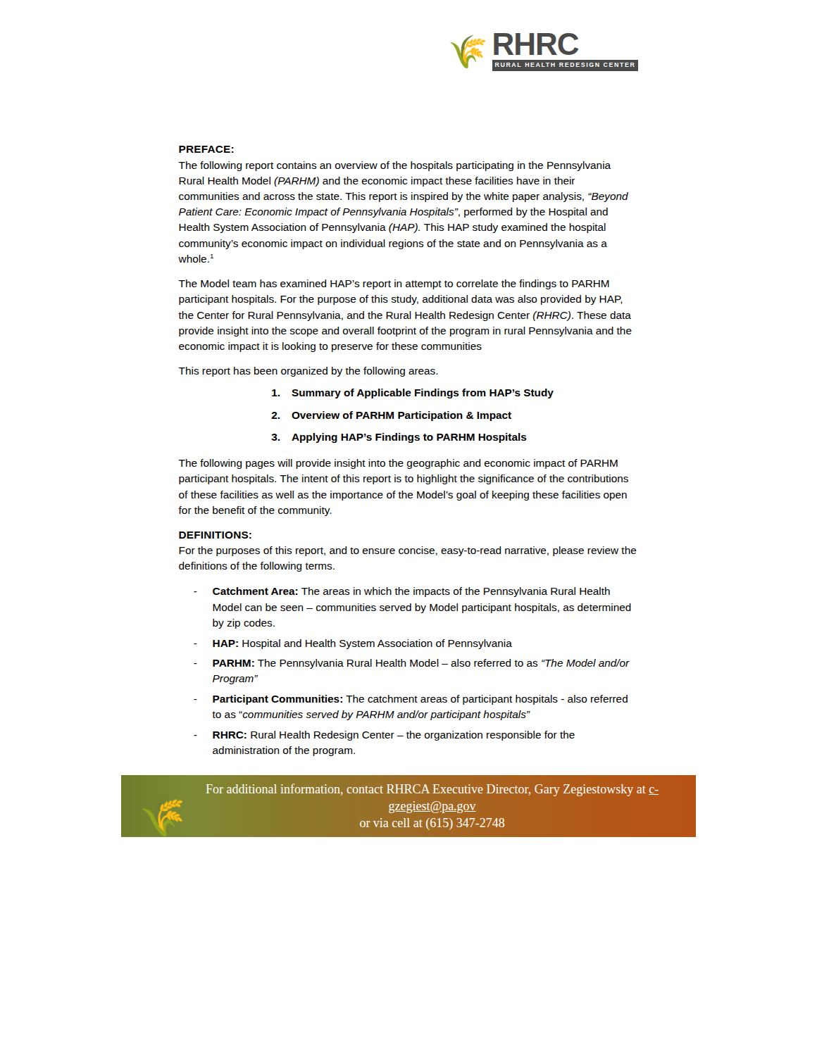🌾 RHRC RURAL HEALTH REDESIGN CENTER
PREFACE:
The following report contains an overview of the hospitals participating in the Pennsylvania Rural Health Model (PARHM) and the economic impact these facilities have in their communities and across the state. This report is inspired by the white paper analysis, “Beyond Patient Care: Economic Impact of Pennsylvania Hospitals”, performed by the Hospital and Health System Association of Pennsylvania (HAP). This HAP study examined the hospital community’s economic impact on individual regions of the state and on Pennsylvania as a whole.1
The Model team has examined HAP’s report in attempt to correlate the findings to PARHM participant hospitals. For the purpose of this study, additional data was also provided by HAP, the Center for Rural Pennsylvania, and the Rural Health Redesign Center (RHRC). These data provide insight into the scope and overall footprint of the program in rural Pennsylvania and the economic impact it is looking to preserve for these communities
This report has been organized by the following areas.
Summary of Applicable Findings from HAP’s Study
Overview of PARHM Participation & Impact
Applying HAP’s Findings to PARHM Hospitals
The following pages will provide insight into the geographic and economic impact of PARHM participant hospitals. The intent of this report is to highlight the significance of the contributions of these facilities as well as the importance of the Model’s goal of keeping these facilities open for the benefit of the community.
DEFINITIONS:
For the purposes of this report, and to ensure concise, easy-to-read narrative, please review the definitions of the following terms.
Catchment Area: The areas in which the impacts of the Pennsylvania Rural Health Model can be seen – communities served by Model participant hospitals, as determined by zip codes.
HAP: Hospital and Health System Association of Pennsylvania
PARHM: The Pennsylvania Rural Health Model – also referred to as “The Model and/or Program”
Participant Communities: The catchment areas of participant hospitals - also referred to as “communities served by PARHM and/or participant hospitals”
RHRC: Rural Health Redesign Center – the organization responsible for the administration of the program.
🌾
For additional information, contact RHRCA Executive Director, Gary Zegiestowsky at c-gzegiest@pa.gov
or via cell at (615) 347-2748